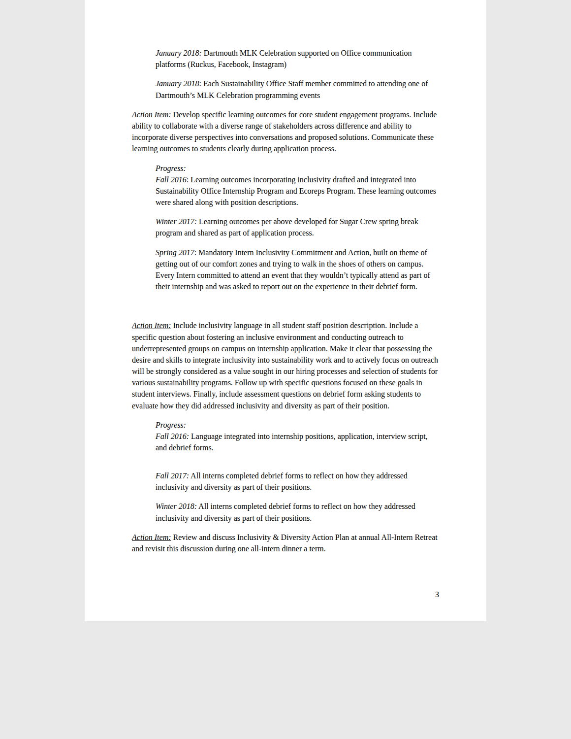January 2018: Dartmouth MLK Celebration supported on Office communication platforms (Ruckus, Facebook, Instagram)
January 2018: Each Sustainability Office Staff member committed to attending one of Dartmouth’s MLK Celebration programming events
Action Item: Develop specific learning outcomes for core student engagement programs. Include ability to collaborate with a diverse range of stakeholders across difference and ability to incorporate diverse perspectives into conversations and proposed solutions. Communicate these learning outcomes to students clearly during application process.
Progress:
Fall 2016: Learning outcomes incorporating inclusivity drafted and integrated into Sustainability Office Internship Program and Ecoreps Program. These learning outcomes were shared along with position descriptions.
Winter 2017: Learning outcomes per above developed for Sugar Crew spring break program and shared as part of application process.
Spring 2017: Mandatory Intern Inclusivity Commitment and Action, built on theme of getting out of our comfort zones and trying to walk in the shoes of others on campus. Every Intern committed to attend an event that they wouldn’t typically attend as part of their internship and was asked to report out on the experience in their debrief form.
Action Item: Include inclusivity language in all student staff position description. Include a specific question about fostering an inclusive environment and conducting outreach to underrepresented groups on campus on internship application. Make it clear that possessing the desire and skills to integrate inclusivity into sustainability work and to actively focus on outreach will be strongly considered as a value sought in our hiring processes and selection of students for various sustainability programs. Follow up with specific questions focused on these goals in student interviews. Finally, include assessment questions on debrief form asking students to evaluate how they did addressed inclusivity and diversity as part of their position.
Progress:
Fall 2016: Language integrated into internship positions, application, interview script, and debrief forms.
Fall 2017: All interns completed debrief forms to reflect on how they addressed inclusivity and diversity as part of their positions.
Winter 2018: All interns completed debrief forms to reflect on how they addressed inclusivity and diversity as part of their positions.
Action Item: Review and discuss Inclusivity & Diversity Action Plan at annual All-Intern Retreat and revisit this discussion during one all-intern dinner a term.
3